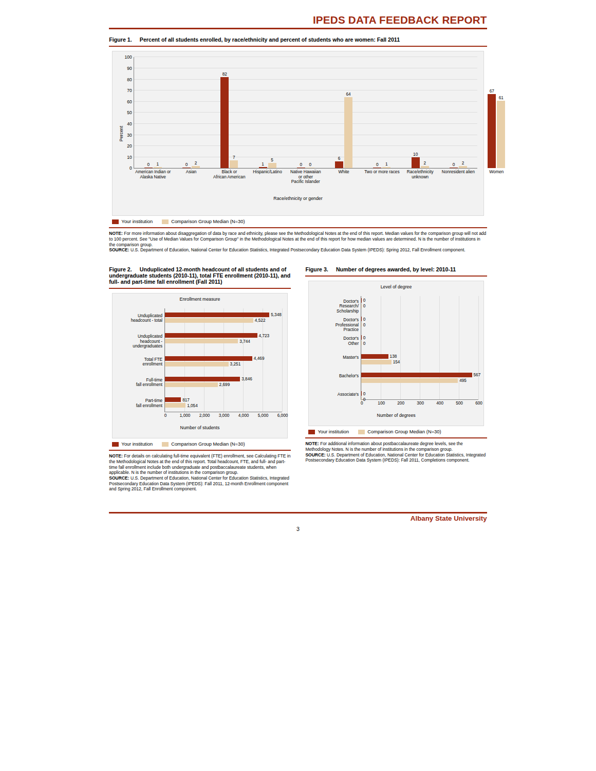IPEDS DATA FEEDBACK REPORT
Figure 1. Percent of all students enrolled, by race/ethnicity and percent of students who are women: Fall 2011
Percent
0
10
20
30
40
50
60
70
80
90
100
0
1
American Indian or
Alaska Native
0
2
Asian
82
7
Black or
African American
1
5
Hispanic/Latino
0
0
Native Hawaiian
or other
Pacific Islander
6
64
White
0
1
Two or more races
10
2
Race/ethnicity
unknown
0
2
Nonresident alien
67
61
Women
Race/ethnicity or gender
Your institution
Comparison Group Median (N=30)
NOTE: For more information about disaggregation of data by race and ethnicity, please see the Methodological Notes at the end of this report. Median values for the comparison group will not add to 100 percent. See "Use of Median Values for Comparison Group" in the Methodological Notes at the end of this report for how median values are determined. N is the number of institutions in the comparison group.
SOURCE: U.S. Department of Education, National Center for Education Statistics, Integrated Postsecondary Education Data System (IPEDS): Spring 2012, Fall Enrollment component.
Figure 2. Unduplicated 12-month headcount of all students and of undergraduate students (2010-11), total FTE enrollment (2010-11), and full- and part-time fall enrollment (Fall 2011)
Enrollment measure
0
1,000
2,000
3,000
4,000
5,000
6,000
Unduplicated
headcount - total
5,348
4,522
Unduplicated
headcount -
undergraduates
4,723
3,744
Total FTE
enrollment
4,469
3,251
Full-time
fall enrollment
3,846
2,699
Part-time
fall enrollment
817
1,054
Number of students
Your institution
Comparison Group Median (N=30)
NOTE: For details on calculating full-time equivalent (FTE) enrollment, see Calculating FTE in the Methodological Notes at the end of this report. Total headcount, FTE, and full- and part-time fall enrollment include both undergraduate and postbaccalaureate students, when applicable. N is the number of institutions in the comparison group.
SOURCE: U.S. Department of Education, National Center for Education Statistics, Integrated Postsecondary Education Data System (IPEDS): Fall 2011, 12-month Enrollment component and Spring 2012, Fall Enrollment component.
Figure 3. Number of degrees awarded, by level: 2010-11
Level of degree
0
100
200
300
400
500
600
Doctor's
Research/
Scholarship
0
0
Doctor's
Professional
Practice
0
0
Doctor's
Other
0
0
Master's
138
154
Bachelor's
567
495
Associate's
0
0
Number of degrees
Your institution
Comparison Group Median (N=30)
NOTE: For additional information about postbaccalaureate degree levels, see the Methodology Notes. N is the number of institutions in the comparison group.
SOURCE: U.S. Department of Education, National Center for Education Statistics, Integrated Postsecondary Education Data System (IPEDS): Fall 2011, Completions component.
Albany State University
3